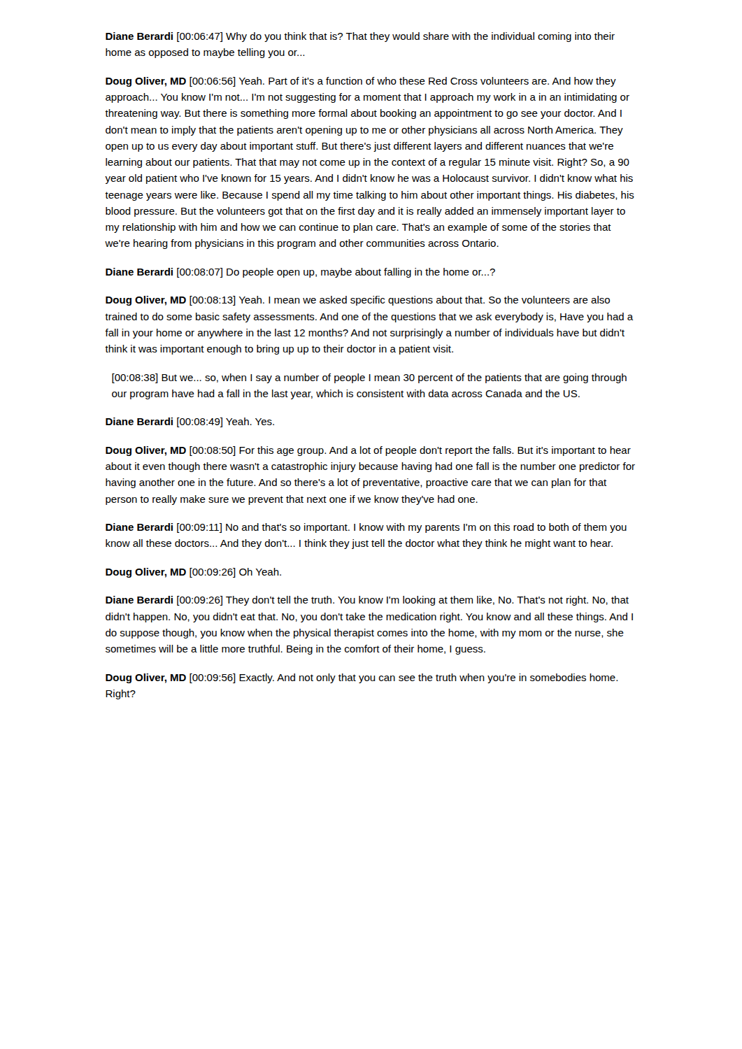Diane Berardi [00:06:47] Why do you think that is? That they would share with the individual coming into their home as opposed to maybe telling you or...
Doug Oliver, MD [00:06:56] Yeah. Part of it's a function of who these Red Cross volunteers are. And how they approach... You know I'm not... I'm not suggesting for a moment that I approach my work in a in an intimidating or threatening way. But there is something more formal about booking an appointment to go see your doctor. And I don't mean to imply that the patients aren't opening up to me or other physicians all across North America. They open up to us every day about important stuff. But there's just different layers and different nuances that we're learning about our patients. That that may not come up in the context of a regular 15 minute visit. Right? So, a 90 year old patient who I've known for 15 years. And I didn't know he was a Holocaust survivor. I didn't know what his teenage years were like. Because I spend all my time talking to him about other important things. His diabetes, his blood pressure. But the volunteers got that on the first day and it is really added an immensely important layer to my relationship with him and how we can continue to plan care. That's an example of some of the stories that we're hearing from physicians in this program and other communities across Ontario.
Diane Berardi [00:08:07] Do people open up, maybe about falling in the home or...?
Doug Oliver, MD [00:08:13] Yeah. I mean we asked specific questions about that. So the volunteers are also trained to do some basic safety assessments. And one of the questions that we ask everybody is, Have you had a fall in your home or anywhere in the last 12 months? And not surprisingly a number of individuals have but didn't think it was important enough to bring up up to their doctor in a patient visit.
[00:08:38] But we... so, when I say a number of people I mean 30 percent of the patients that are going through our program have had a fall in the last year, which is consistent with data across Canada and the US.
Diane Berardi [00:08:49] Yeah. Yes.
Doug Oliver, MD [00:08:50] For this age group. And a lot of people don't report the falls. But it's important to hear about it even though there wasn't a catastrophic injury because having had one fall is the number one predictor for having another one in the future. And so there's a lot of preventative, proactive care that we can plan for that person to really make sure we prevent that next one if we know they've had one.
Diane Berardi [00:09:11] No and that's so important. I know with my parents I'm on this road to both of them you know all these doctors... And they don't... I think they just tell the doctor what they think he might want to hear.
Doug Oliver, MD [00:09:26] Oh Yeah.
Diane Berardi [00:09:26] They don't tell the truth. You know I'm looking at them like, No. That's not right. No, that didn't happen. No, you didn't eat that. No, you don't take the medication right. You know and all these things. And I do suppose though, you know when the physical therapist comes into the home, with my mom or the nurse, she sometimes will be a little more truthful. Being in the comfort of their home, I guess.
Doug Oliver, MD [00:09:56] Exactly. And not only that you can see the truth when you're in somebodies home. Right?